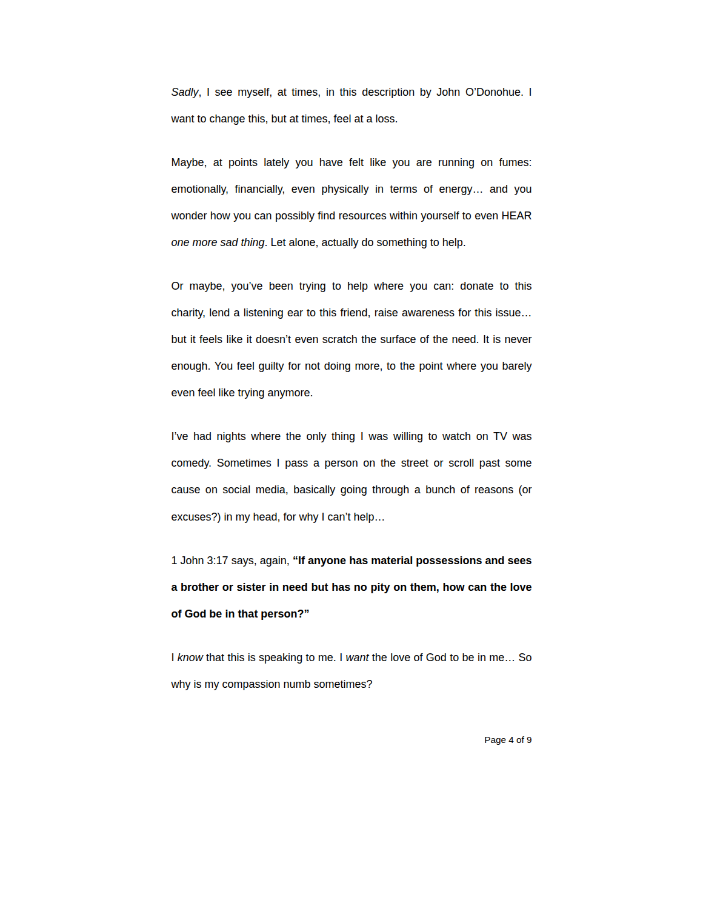Sadly, I see myself, at times, in this description by John O’Donohue. I want to change this, but at times, feel at a loss.
Maybe, at points lately you have felt like you are running on fumes: emotionally, financially, even physically in terms of energy… and you wonder how you can possibly find resources within yourself to even HEAR one more sad thing. Let alone, actually do something to help.
Or maybe, you’ve been trying to help where you can: donate to this charity, lend a listening ear to this friend, raise awareness for this issue… but it feels like it doesn’t even scratch the surface of the need. It is never enough. You feel guilty for not doing more, to the point where you barely even feel like trying anymore.
I’ve had nights where the only thing I was willing to watch on TV was comedy. Sometimes I pass a person on the street or scroll past some cause on social media, basically going through a bunch of reasons (or excuses?) in my head, for why I can’t help…
1 John 3:17 says, again, “If anyone has material possessions and sees a brother or sister in need but has no pity on them, how can the love of God be in that person?”
I know that this is speaking to me. I want the love of God to be in me… So why is my compassion numb sometimes?
Page 4 of 9